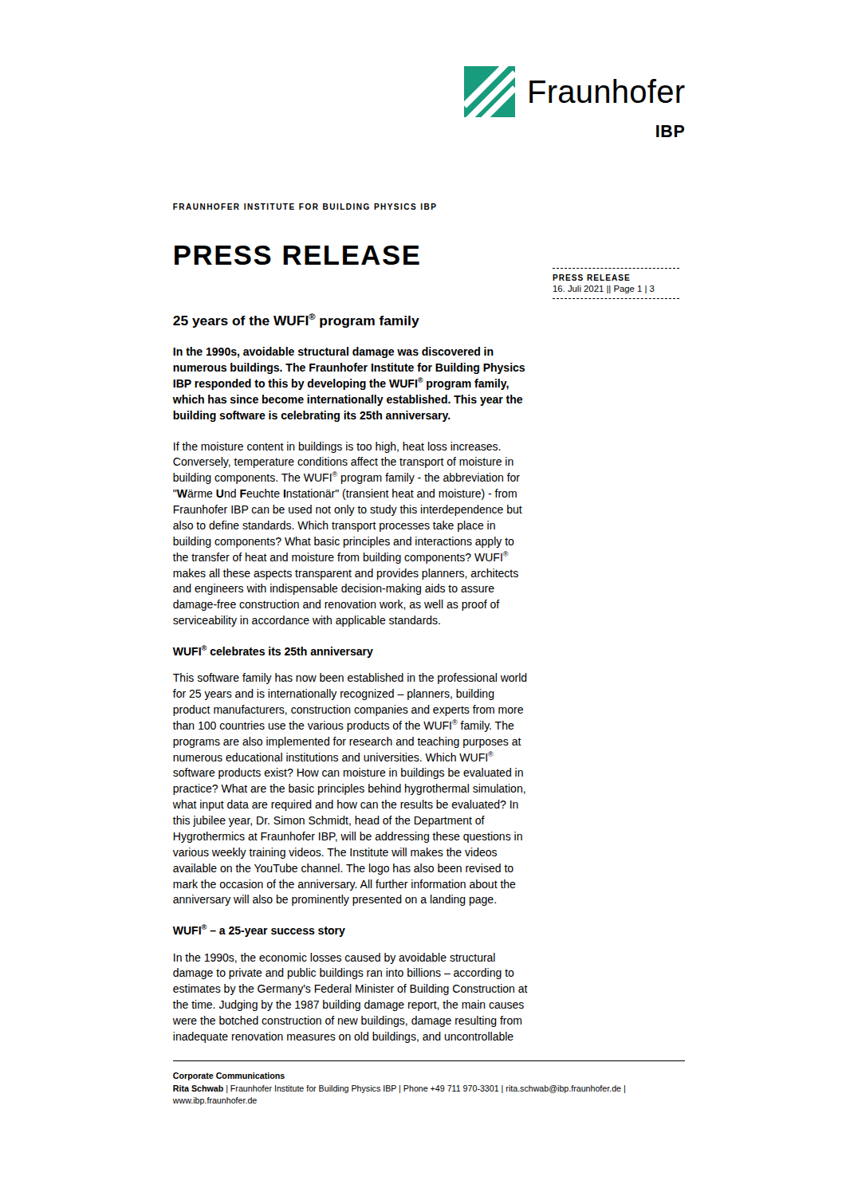Fraunhofer
IBP
FRAUNHOFER INSTITUTE FOR BUILDING PHYSICS IBP
PRESS RELEASE
25 years of the WUFI® program family
In the 1990s, avoidable structural damage was discovered in numerous buildings. The Fraunhofer Institute for Building Physics IBP responded to this by developing the WUFI® program family, which has since become internationally established. This year the building software is celebrating its 25th anniversary.
If the moisture content in buildings is too high, heat loss increases. Conversely, temperature conditions affect the transport of moisture in building components. The WUFI® program family - the abbreviation for "Wärme Und Feuchte Instationär" (transient heat and moisture) - from Fraunhofer IBP can be used not only to study this interdependence but also to define standards. Which transport processes take place in building components? What basic principles and interactions apply to the transfer of heat and moisture from building components? WUFI® makes all these aspects transparent and provides planners, architects and engineers with indispensable decision-making aids to assure damage-free construction and renovation work, as well as proof of serviceability in accordance with applicable standards.
WUFI® celebrates its 25th anniversary
This software family has now been established in the professional world for 25 years and is internationally recognized – planners, building product manufacturers, construction companies and experts from more than 100 countries use the various products of the WUFI® family. The programs are also implemented for research and teaching purposes at numerous educational institutions and universities. Which WUFI® software products exist? How can moisture in buildings be evaluated in practice? What are the basic principles behind hygrothermal simulation, what input data are required and how can the results be evaluated? In this jubilee year, Dr. Simon Schmidt, head of the Department of Hygrothermics at Fraunhofer IBP, will be addressing these questions in various weekly training videos. The Institute will makes the videos available on the YouTube channel. The logo has also been revised to mark the occasion of the anniversary. All further information about the anniversary will also be prominently presented on a landing page.
WUFI® – a 25-year success story
In the 1990s, the economic losses caused by avoidable structural damage to private and public buildings ran into billions – according to estimates by the Germany's Federal Minister of Building Construction at the time. Judging by the 1987 building damage report, the main causes were the botched construction of new buildings, damage resulting from inadequate renovation measures on old buildings, and uncontrollable
PRESS RELEASE
16. Juli 2021 || Page 1 | 3
Corporate Communications
Rita Schwab | Fraunhofer Institute for Building Physics IBP | Phone +49 711 970-3301 | rita.schwab@ibp.fraunhofer.de | www.ibp.fraunhofer.de